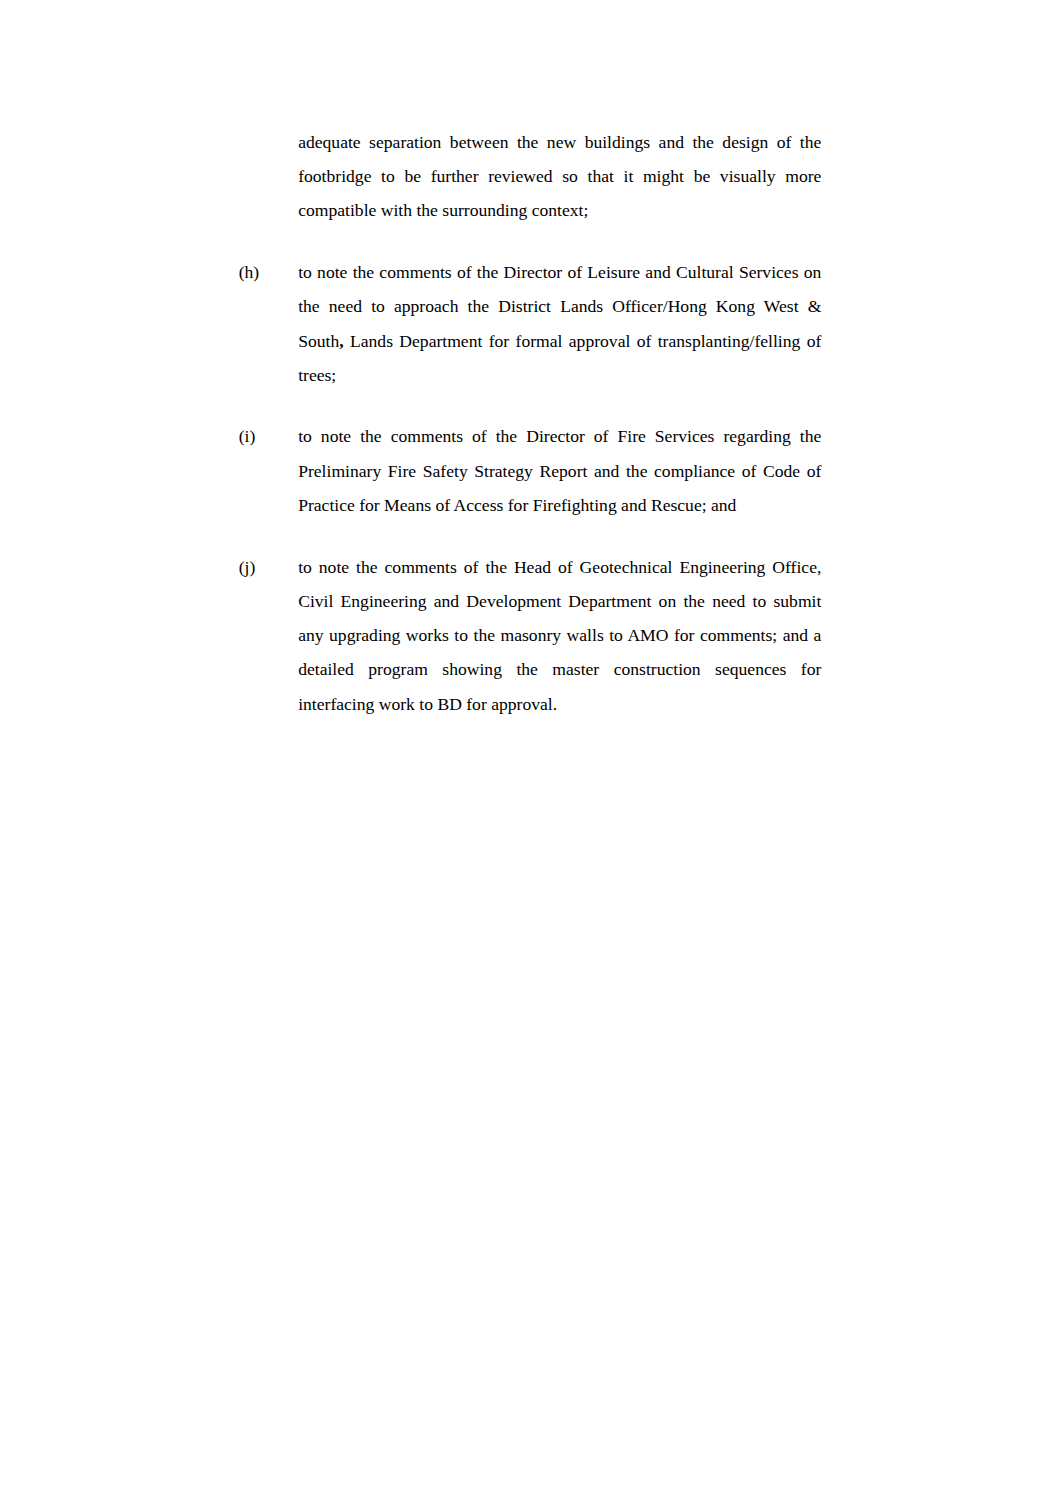adequate separation between the new buildings and the design of the footbridge to be further reviewed so that it might be visually more compatible with the surrounding context;
(h)
to note the comments of the Director of Leisure and Cultural Services on the need to approach the District Lands Officer/Hong Kong West & South, Lands Department for formal approval of transplanting/felling of trees;
(i)
to note the comments of the Director of Fire Services regarding the Preliminary Fire Safety Strategy Report and the compliance of Code of Practice for Means of Access for Firefighting and Rescue; and
(j)
to note the comments of the Head of Geotechnical Engineering Office, Civil Engineering and Development Department on the need to submit any upgrading works to the masonry walls to AMO for comments; and a detailed program showing the master construction sequences for interfacing work to BD for approval.